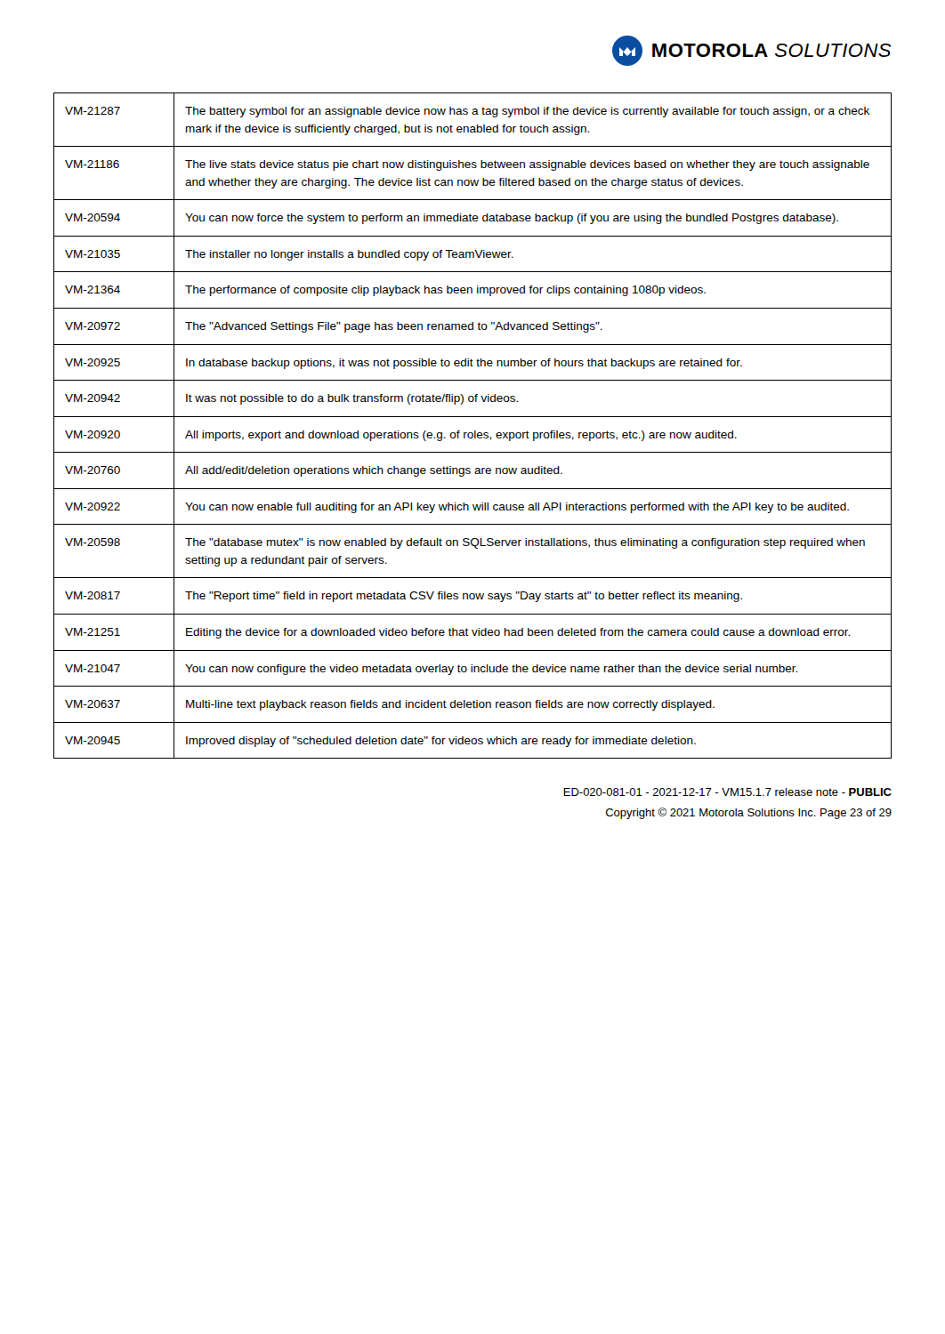MOTOROLA SOLUTIONS
| VM-21287 | The battery symbol for an assignable device now has a tag symbol if the device is currently available for touch assign, or a check mark if the device is sufficiently charged, but is not enabled for touch assign. |
| VM-21186 | The live stats device status pie chart now distinguishes between assignable devices based on whether they are touch assignable and whether they are charging. The device list can now be filtered based on the charge status of devices. |
| VM-20594 | You can now force the system to perform an immediate database backup (if you are using the bundled Postgres database). |
| VM-21035 | The installer no longer installs a bundled copy of TeamViewer. |
| VM-21364 | The performance of composite clip playback has been improved for clips containing 1080p videos. |
| VM-20972 | The "Advanced Settings File" page has been renamed to "Advanced Settings". |
| VM-20925 | In database backup options, it was not possible to edit the number of hours that backups are retained for. |
| VM-20942 | It was not possible to do a bulk transform (rotate/flip) of videos. |
| VM-20920 | All imports, export and download operations (e.g. of roles, export profiles, reports, etc.) are now audited. |
| VM-20760 | All add/edit/deletion operations which change settings are now audited. |
| VM-20922 | You can now enable full auditing for an API key which will cause all API interactions performed with the API key to be audited. |
| VM-20598 | The "database mutex" is now enabled by default on SQLServer installations, thus eliminating a configuration step required when setting up a redundant pair of servers. |
| VM-20817 | The "Report time" field in report metadata CSV files now says "Day starts at" to better reflect its meaning. |
| VM-21251 | Editing the device for a downloaded video before that video had been deleted from the camera could cause a download error. |
| VM-21047 | You can now configure the video metadata overlay to include the device name rather than the device serial number. |
| VM-20637 | Multi-line text playback reason fields and incident deletion reason fields are now correctly displayed. |
| VM-20945 | Improved display of "scheduled deletion date" for videos which are ready for immediate deletion. |
ED-020-081-01 - 2021-12-17 - VM15.1.7 release note - PUBLIC
Copyright © 2021 Motorola Solutions Inc. Page 23 of 29